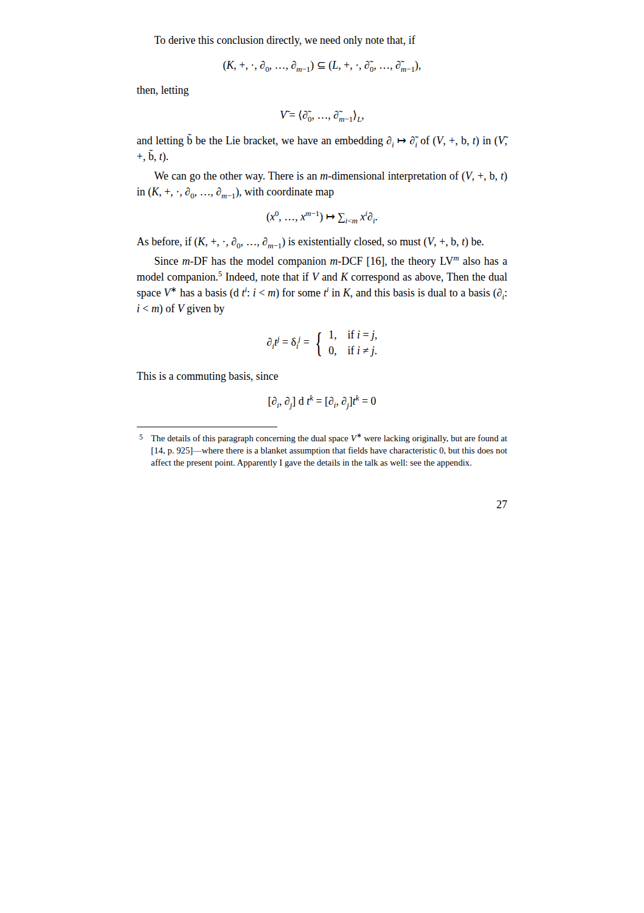To derive this conclusion directly, we need only note that, if
(K, +, ·, ∂0, …, ∂m−1) ⊆ (L, +, ·, ∂̃0, …, ∂̃m−1),
then, letting
Ṽ = ⟨∂̃0, …, ∂̃m−1⟩L,
and letting b̃ be the Lie bracket, we have an embedding ∂i ↦ ∂̃i of (V, +, b, t) in (Ṽ, +, b̃, t).
We can go the other way. There is an m-dimensional interpretation of (V, +, b, t) in (K, +, ·, ∂0, …, ∂m−1), with coordinate map
(x0, …, xm−1) ↦ ∑i<m xi∂i.
As before, if (K, +, ·, ∂0, …, ∂m−1) is existentially closed, so must (V, +, b, t) be.
Since m-DF has the model companion m-DCF [16], the theory LVm also has a model companion.5 Indeed, note that if V and K correspond as above, Then the dual space V∗ has a basis (d ti: i < m) for some ti in K, and this basis is dual to a basis (∂i: i < m) of V given by
∂itj = δij = {
1, if i = j,
0, if i ≠ j.
This is a commuting basis, since
[∂i, ∂j] d tk = [∂i, ∂j]tk = 0
5 The details of this paragraph concerning the dual space V∗ were lacking originally, but are found at [14, p. 925]—where there is a blanket assumption that fields have characteristic 0, but this does not affect the present point. Apparently I gave the details in the talk as well: see the appendix.
27